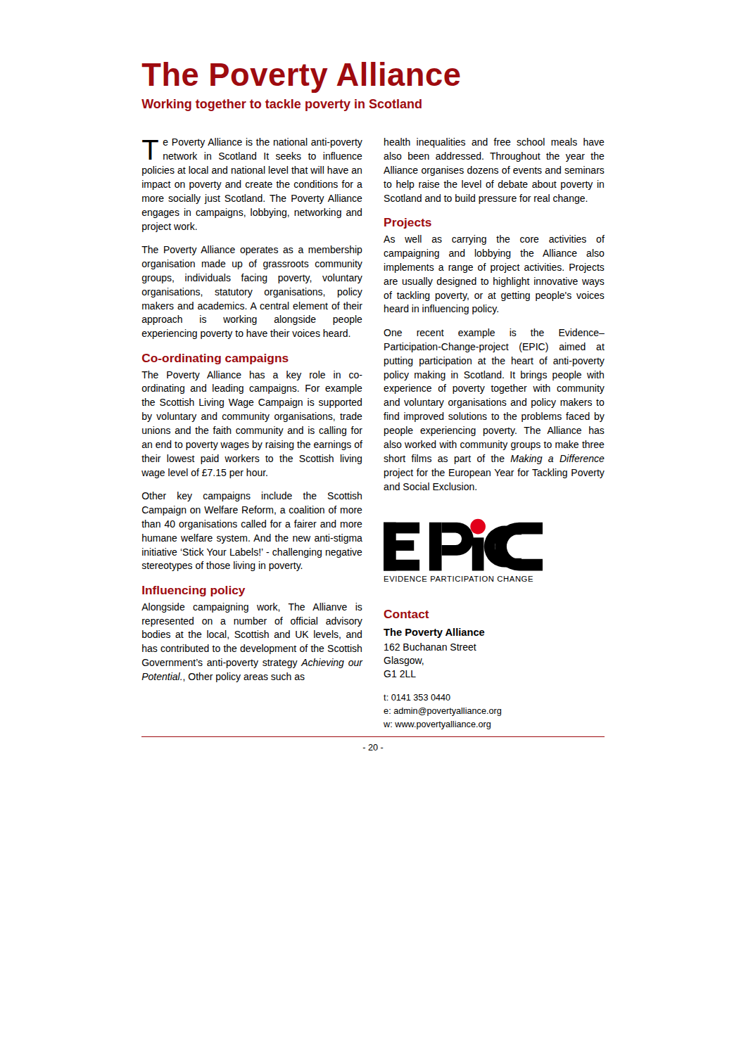The Poverty Alliance
Working together to tackle poverty in Scotland
The Poverty Alliance is the national anti-poverty network in Scotland It seeks to influence policies at local and national level that will have an impact on poverty and create the conditions for a more socially just Scotland. The Poverty Alliance engages in campaigns, lobbying, networking and project work.
The Poverty Alliance operates as a membership organisation made up of grassroots community groups, individuals facing poverty, voluntary organisations, statutory organisations, policy makers and academics. A central element of their approach is working alongside people experiencing poverty to have their voices heard.
Co-ordinating campaigns
The Poverty Alliance has a key role in co-ordinating and leading campaigns. For example the Scottish Living Wage Campaign is supported by voluntary and community organisations, trade unions and the faith community and is calling for an end to poverty wages by raising the earnings of their lowest paid workers to the Scottish living wage level of £7.15 per hour.
Other key campaigns include the Scottish Campaign on Welfare Reform, a coalition of more than 40 organisations called for a fairer and more humane welfare system. And the new anti-stigma initiative ‘Stick Your Labels!’ - challenging negative stereotypes of those living in poverty.
Influencing policy
Alongside campaigning work, The Allianve is represented on a number of official advisory bodies at the local, Scottish and UK levels, and has contributed to the development of the Scottish Government’s anti-poverty strategy Achieving our Potential., Other policy areas such as
health inequalities and free school meals have also been addressed. Throughout the year the Alliance organises dozens of events and seminars to help raise the level of debate about poverty in Scotland and to build pressure for real change.
Projects
As well as carrying the core activities of campaigning and lobbying the Alliance also implements a range of project activities. Projects are usually designed to highlight innovative ways of tackling poverty, or at getting people's voices heard in influencing policy.
One recent example is the Evidence–Participation-Change-project (EPIC) aimed at putting participation at the heart of anti-poverty policy making in Scotland. It brings people with experience of poverty together with community and voluntary organisations and policy makers to find improved solutions to the problems faced by people experiencing poverty. The Alliance has also worked with community groups to make three short films as part of the Making a Difference project for the European Year for Tackling Poverty and Social Exclusion.
EVIDENCE PARTICIPATION CHANGE
Contact
The Poverty Alliance
162 Buchanan Street
Glasgow,
G1 2LL
t: 0141 353 0440
e: admin@povertyalliance.org
w: www.povertyalliance.org
- 20 -